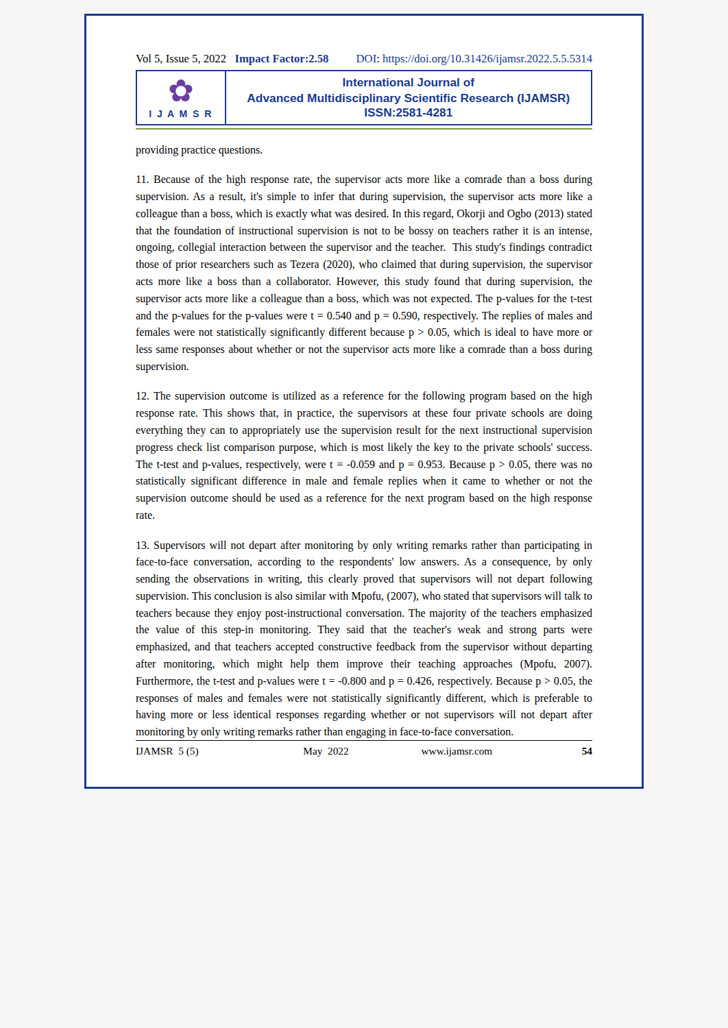Vol 5, Issue 5, 2022 Impact Factor:2.58
DOI: https://doi.org/10.31426/ijamsr.2022.5.5.5314
✿
I J A M S R
International Journal of
Advanced Multidisciplinary Scientific Research (IJAMSR) ISSN:2581-4281
providing practice questions.
11. Because of the high response rate, the supervisor acts more like a comrade than a boss during supervision. As a result, it's simple to infer that during supervision, the supervisor acts more like a colleague than a boss, which is exactly what was desired. In this regard, Okorji and Ogbo (2013) stated that the foundation of instructional supervision is not to be bossy on teachers rather it is an intense, ongoing, collegial interaction between the supervisor and the teacher. This study's findings contradict those of prior researchers such as Tezera (2020), who claimed that during supervision, the supervisor acts more like a boss than a collaborator. However, this study found that during supervision, the supervisor acts more like a colleague than a boss, which was not expected. The p-values for the t-test and the p-values for the p-values were t = 0.540 and p = 0.590, respectively. The replies of males and females were not statistically significantly different because p > 0.05, which is ideal to have more or less same responses about whether or not the supervisor acts more like a comrade than a boss during supervision.
12. The supervision outcome is utilized as a reference for the following program based on the high response rate. This shows that, in practice, the supervisors at these four private schools are doing everything they can to appropriately use the supervision result for the next instructional supervision progress check list comparison purpose, which is most likely the key to the private schools' success. The t-test and p-values, respectively, were t = -0.059 and p = 0.953. Because p > 0.05, there was no statistically significant difference in male and female replies when it came to whether or not the supervision outcome should be used as a reference for the next program based on the high response rate.
13. Supervisors will not depart after monitoring by only writing remarks rather than participating in face-to-face conversation, according to the respondents' low answers. As a consequence, by only sending the observations in writing, this clearly proved that supervisors will not depart following supervision. This conclusion is also similar with Mpofu, (2007), who stated that supervisors will talk to teachers because they enjoy post-instructional conversation. The majority of the teachers emphasized the value of this step-in monitoring. They said that the teacher's weak and strong parts were emphasized, and that teachers accepted constructive feedback from the supervisor without departing after monitoring, which might help them improve their teaching approaches (Mpofu, 2007). Furthermore, the t-test and p-values were t = -0.800 and p = 0.426, respectively. Because p > 0.05, the responses of males and females were not statistically significantly different, which is preferable to having more or less identical responses regarding whether or not supervisors will not depart after monitoring by only writing remarks rather than engaging in face-to-face conversation.
IJAMSR 5 (5)
May 2022
www.ijamsr.com
54